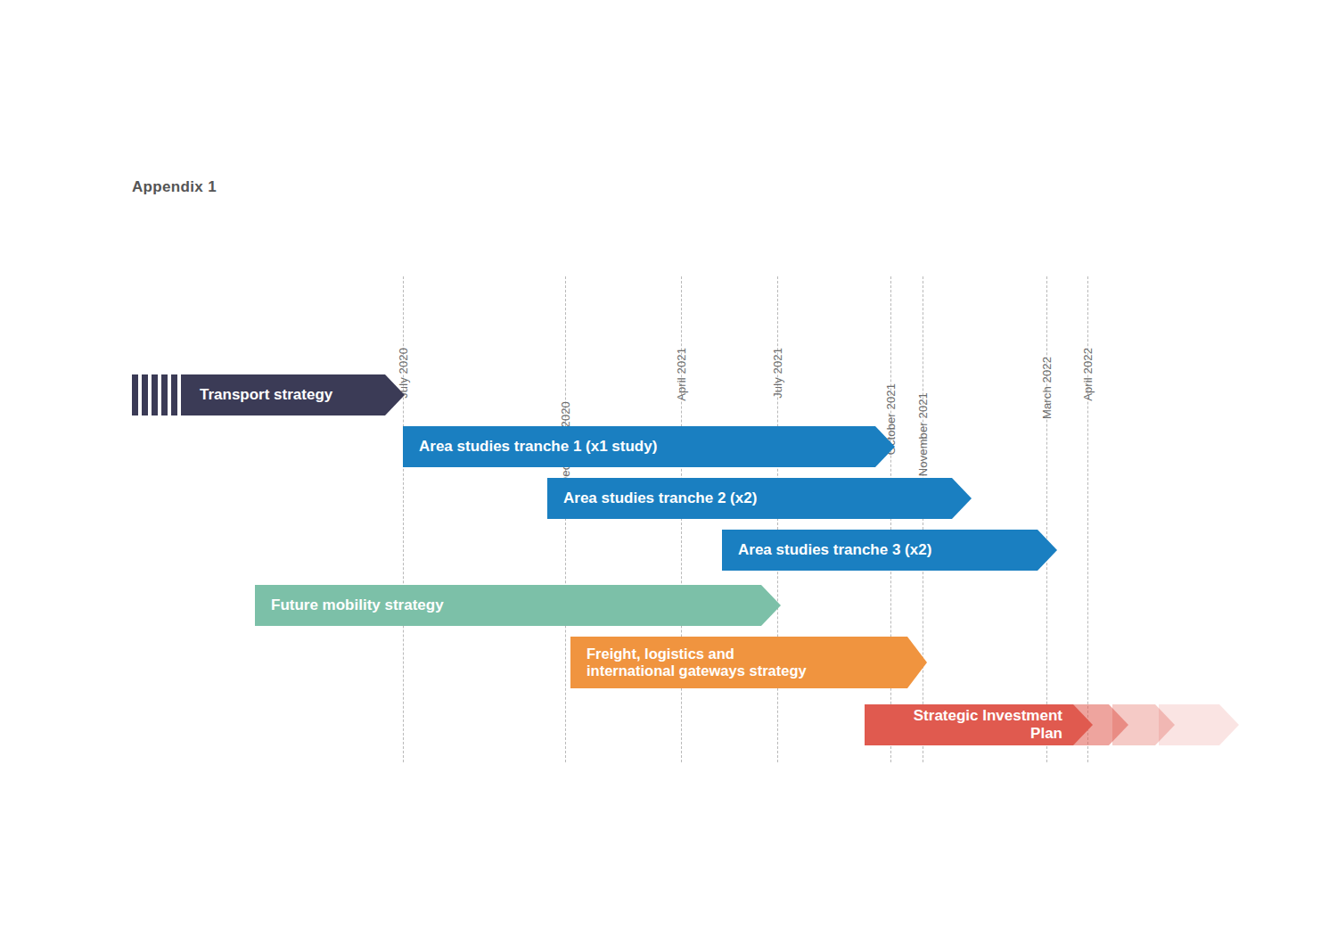Appendix 1
July 2020
December 2020
April 2021
July 2021
October 2021
November 2021
March 2022
April 2022
Transport strategy
Area studies tranche 1 (x1 study)
Area studies tranche 2 (x2)
Area studies tranche 3 (x2)
Future mobility strategy
Freight, logistics and
international gateways strategy
Strategic Investment Plan